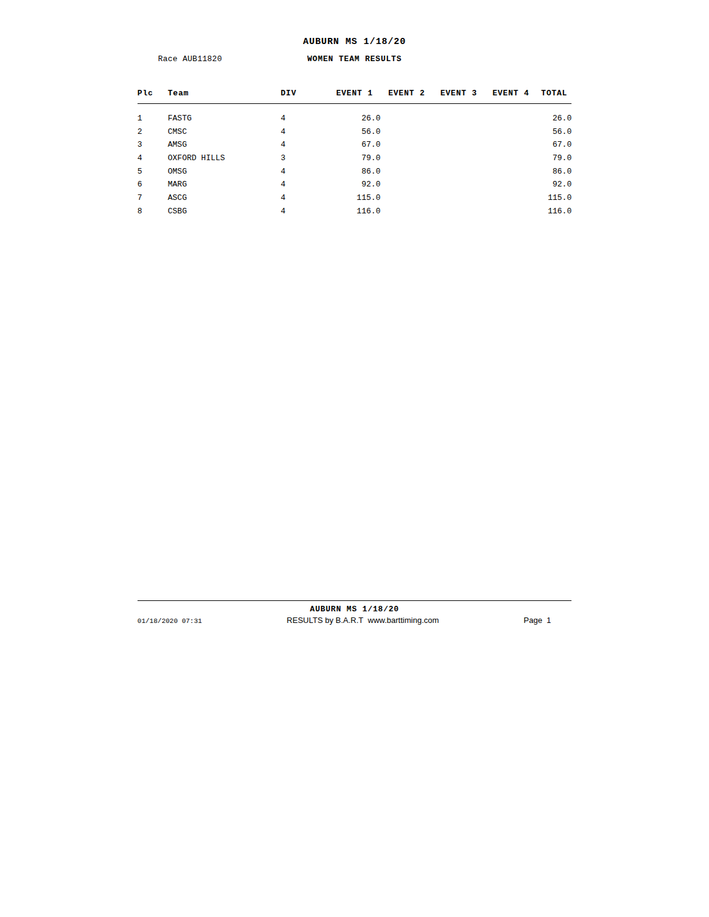AUBURN MS 1/18/20
Race AUB11820
WOMEN TEAM RESULTS
| Plc | Team | DIV | EVENT 1 | EVENT 2 | EVENT 3 | EVENT 4 | TOTAL |
| --- | --- | --- | --- | --- | --- | --- | --- |
| 1 | FASTG | 4 | 26.0 | | | | 26.0 |
| 2 | CMSC | 4 | 56.0 | | | | 56.0 |
| 3 | AMSG | 4 | 67.0 | | | | 67.0 |
| 4 | OXFORD HILLS | 3 | 79.0 | | | | 79.0 |
| 5 | OMSG | 4 | 86.0 | | | | 86.0 |
| 6 | MARG | 4 | 92.0 | | | | 92.0 |
| 7 | ASCG | 4 | 115.0 | | | | 115.0 |
| 8 | CSBG | 4 | 116.0 | | | | 116.0 |
AUBURN MS 1/18/20
01/18/2020 07:31
RESULTS by B.A.R.T www.barttiming.com
Page 1